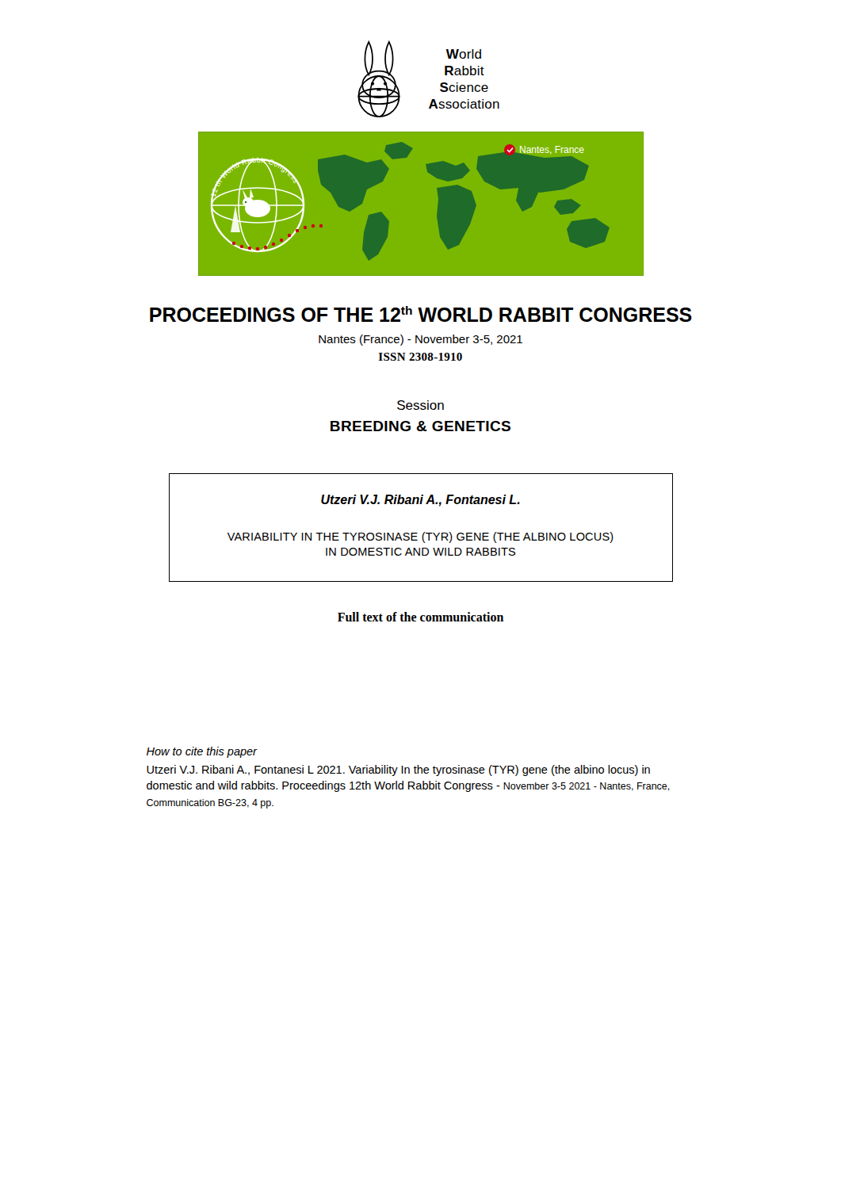World
Rabbit
Science
Association
12 th World Rabbit Congress Nantes, France
PROCEEDINGS OF THE 12th WORLD RABBIT CONGRESS
Nantes (France) - November 3-5, 2021
ISSN 2308-1910
Session
BREEDING & GENETICS
Utzeri V.J. Ribani A., Fontanesi L.
VARIABILITY IN THE TYROSINASE (TYR) GENE (THE ALBINO LOCUS)
IN DOMESTIC AND WILD RABBITS
Full text of the communication
How to cite this paper
Utzeri V.J. Ribani A., Fontanesi L 2021. Variability In the tyrosinase (TYR) gene (the albino locus) in domestic and wild rabbits. Proceedings 12th World Rabbit Congress - November 3-5 2021 - Nantes, France, Communication BG-23, 4 pp.